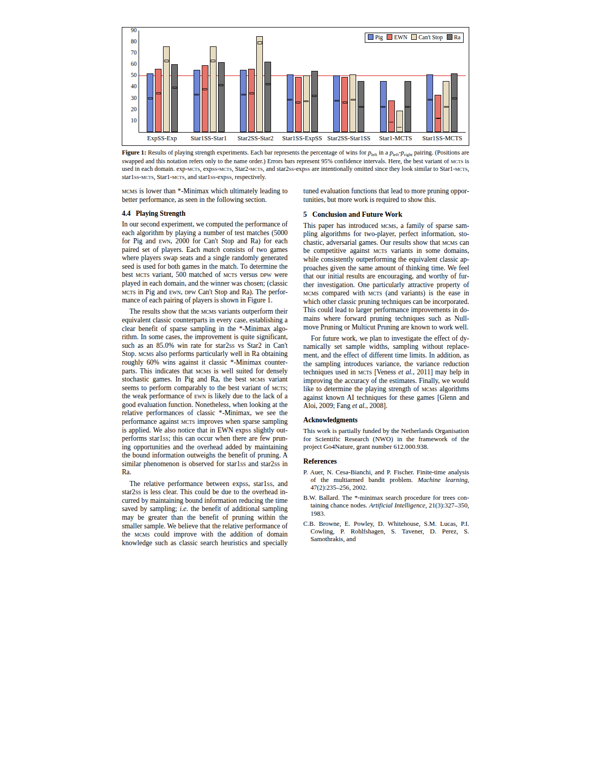Pig EWN Can't Stop Ra
90 80 70 60 50 40 30 20 10
ExpSS-Exp Star1SS-Star1 Star2SS-Star2 Star1SS-ExpSS Star2SS-Star1SS Star1-MCTS Star1SS-MCTS
Figure 1: Results of playing strength experiments. Each bar represents the percentage of wins for pleft in a pleft-pright pairing. (Positions are swapped and this notation refers only to the name order.) Errors bars represent 95% confidence intervals. Here, the best variant of mcts is used in each domain. exp-mcts, expss-mcts, Star2-mcts, and star2ss-expss are intentionally omitted since they look similar to Star1-mcts, star1ss-mcts, Star1-mcts, and star1ss-expss, respectively.
mcms is lower than *-Minimax which ultimately leading to better performance, as seen in the following section.
4.4 Playing Strength
In our second experiment, we computed the performance of each algorithm by playing a number of test matches (5000 for Pig and ewn, 2000 for Can't Stop and Ra) for each paired set of players. Each match consists of two games where players swap seats and a single randomly generated seed is used for both games in the match. To determine the best mcts variant, 500 matched of mcts versus dpw were played in each domain, and the winner was chosen; (classic mcts in Pig and ewn, dpw Can't Stop and Ra). The performance of each pairing of players is shown in Figure 1.
The results show that the mcms variants outperform their equivalent classic counterparts in every case, establishing a clear benefit of sparse sampling in the *-Minimax algorithm. In some cases, the improvement is quite significant, such as an 85.0% win rate for star2ss vs Star2 in Can't Stop. mcms also performs particularly well in Ra obtaining roughly 60% wins against it classic *-Minimax counterparts. This indicates that mcms is well suited for densely stochastic games. In Pig and Ra, the best mcms variant seems to perform comparably to the best variant of mcts; the weak performance of ewn is likely due to the lack of a good evaluation function. Nonetheless, when looking at the relative performances of classic *-Minimax, we see the performance against mcts improves when sparse sampling is applied. We also notice that in EWN expss slightly outperforms star1ss; this can occur when there are few pruning opportunities and the overhead added by maintaining the bound information outweighs the benefit of pruning. A similar phenomenon is observed for star1ss and star2ss in Ra.
The relative performance between expss, star1ss, and star2ss is less clear. This could be due to the overhead incurred by maintaining bound information reducing the time saved by sampling; i.e. the benefit of additional sampling may be greater than the benefit of pruning within the smaller sample. We believe that the relative performance of the mcms could improve with the addition of domain knowledge such as classic search heuristics and specially tuned evaluation functions that lead to more pruning opportunities, but more work is required to show this.
5 Conclusion and Future Work
This paper has introduced mcms, a family of sparse sampling algorithms for two-player, perfect information, stochastic, adversarial games. Our results show that mcms can be competitive against mcts variants in some domains, while consistently outperforming the equivalent classic approaches given the same amount of thinking time. We feel that our initial results are encouraging, and worthy of further investigation. One particularly attractive property of mcms compared with mcts (and variants) is the ease in which other classic pruning techniques can be incorporated. This could lead to larger performance improvements in domains where forward pruning techniques such as Null-move Pruning or Multicut Pruning are known to work well.
For future work, we plan to investigate the effect of dynamically set sample widths, sampling without replacement, and the effect of different time limits. In addition, as the sampling introduces variance, the variance reduction techniques used in mcts [Veness et al., 2011] may help in improving the accuracy of the estimates. Finally, we would like to determine the playing strength of mcms algorithms against known AI techniques for these games [Glenn and Aloi, 2009; Fang et al., 2008].
Acknowledgments
This work is partially funded by the Netherlands Organisation for Scientific Research (NWO) in the framework of the project Go4Nature, grant number 612.000.938.
References
P. Auer, N. Cesa-Bianchi, and P. Fischer. Finite-time analysis of the multiarmed bandit problem. Machine learning, 47(2):235–256, 2002.
B.W. Ballard. The *-minimax search procedure for trees containing chance nodes. Artificial Intelligence, 21(3):327–350, 1983.
C.B. Browne, E. Powley, D. Whitehouse, S.M. Lucas, P.I. Cowling, P. Rohlfshagen, S. Tavener, D. Perez, S. Samothrakis, and